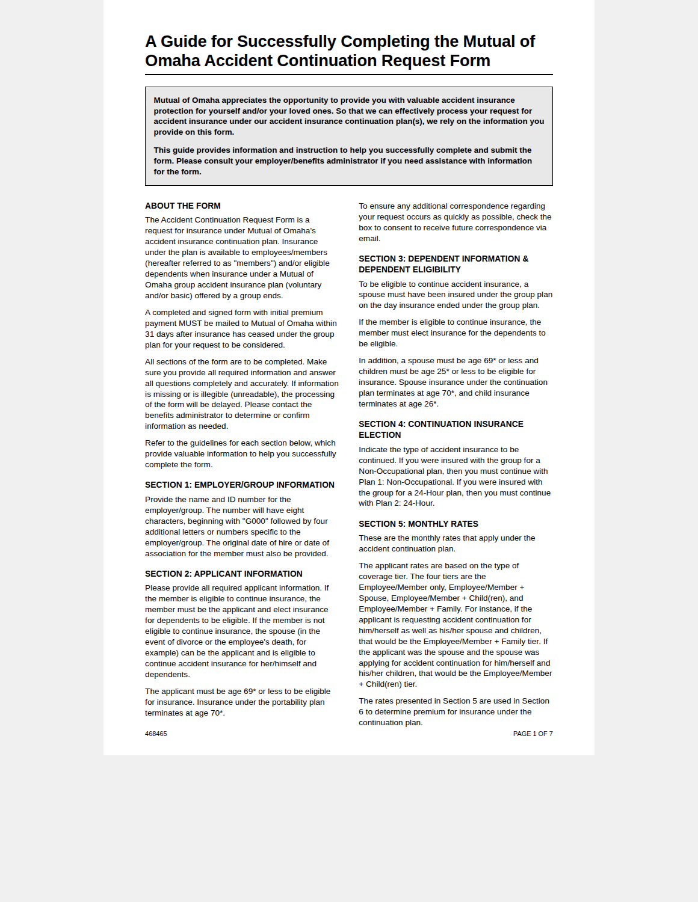A Guide for Successfully Completing the Mutual of Omaha Accident Continuation Request Form
Mutual of Omaha appreciates the opportunity to provide you with valuable accident insurance protection for yourself and/or your loved ones. So that we can effectively process your request for accident insurance under our accident insurance continuation plan(s), we rely on the information you provide on this form.
This guide provides information and instruction to help you successfully complete and submit the form. Please consult your employer/benefits administrator if you need assistance with information for the form.
About the Form
The Accident Continuation Request Form is a request for insurance under Mutual of Omaha's accident insurance continuation plan. Insurance under the plan is available to employees/members (hereafter referred to as "members") and/or eligible dependents when insurance under a Mutual of Omaha group accident insurance plan (voluntary and/or basic) offered by a group ends.
A completed and signed form with initial premium payment MUST be mailed to Mutual of Omaha within 31 days after insurance has ceased under the group plan for your request to be considered.
All sections of the form are to be completed. Make sure you provide all required information and answer all questions completely and accurately. If information is missing or is illegible (unreadable), the processing of the form will be delayed. Please contact the benefits administrator to determine or confirm information as needed.
Refer to the guidelines for each section below, which provide valuable information to help you successfully complete the form.
Section 1: Employer/Group Information
Provide the name and ID number for the employer/group. The number will have eight characters, beginning with "G000" followed by four additional letters or numbers specific to the employer/group. The original date of hire or date of association for the member must also be provided.
Section 2: Applicant Information
Please provide all required applicant information. If the member is eligible to continue insurance, the member must be the applicant and elect insurance for dependents to be eligible. If the member is not eligible to continue insurance, the spouse (in the event of divorce or the employee's death, for example) can be the applicant and is eligible to continue accident insurance for her/himself and dependents.
The applicant must be age 69* or less to be eligible for insurance. Insurance under the portability plan terminates at age 70*.
To ensure any additional correspondence regarding your request occurs as quickly as possible, check the box to consent to receive future correspondence via email.
Section 3: Dependent Information & Dependent Eligibility
To be eligible to continue accident insurance, a spouse must have been insured under the group plan on the day insurance ended under the group plan.
If the member is eligible to continue insurance, the member must elect insurance for the dependents to be eligible.
In addition, a spouse must be age 69* or less and children must be age 25* or less to be eligible for insurance. Spouse insurance under the continuation plan terminates at age 70*, and child insurance terminates at age 26*.
Section 4: Continuation Insurance Election
Indicate the type of accident insurance to be continued. If you were insured with the group for a Non-Occupational plan, then you must continue with Plan 1: Non-Occupational. If you were insured with the group for a 24-Hour plan, then you must continue with Plan 2: 24-Hour.
Section 5: Monthly Rates
These are the monthly rates that apply under the accident continuation plan.
The applicant rates are based on the type of coverage tier. The four tiers are the Employee/Member only, Employee/Member + Spouse, Employee/Member + Child(ren), and Employee/Member + Family. For instance, if the applicant is requesting accident continuation for him/herself as well as his/her spouse and children, that would be the Employee/Member + Family tier. If the applicant was the spouse and the spouse was applying for accident continuation for him/herself and his/her children, that would be the Employee/Member + Child(ren) tier.
The rates presented in Section 5 are used in Section 6 to determine premium for insurance under the continuation plan.
468465 Page 1 of 7